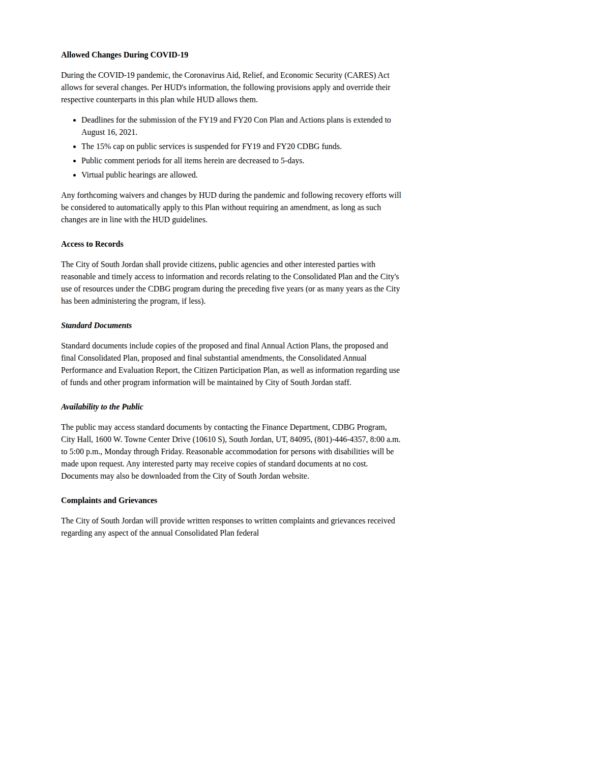Allowed Changes During COVID-19
During the COVID-19 pandemic, the Coronavirus Aid, Relief, and Economic Security (CARES) Act allows for several changes. Per HUD's information, the following provisions apply and override their respective counterparts in this plan while HUD allows them.
Deadlines for the submission of the FY19 and FY20 Con Plan and Actions plans is extended to August 16, 2021.
The 15% cap on public services is suspended for FY19 and FY20 CDBG funds.
Public comment periods for all items herein are decreased to 5-days.
Virtual public hearings are allowed.
Any forthcoming waivers and changes by HUD during the pandemic and following recovery efforts will be considered to automatically apply to this Plan without requiring an amendment, as long as such changes are in line with the HUD guidelines.
Access to Records
The City of South Jordan shall provide citizens, public agencies and other interested parties with reasonable and timely access to information and records relating to the Consolidated Plan and the City's use of resources under the CDBG program during the preceding five years (or as many years as the City has been administering the program, if less).
Standard Documents
Standard documents include copies of the proposed and final Annual Action Plans, the proposed and final Consolidated Plan, proposed and final substantial amendments, the Consolidated Annual Performance and Evaluation Report, the Citizen Participation Plan, as well as information regarding use of funds and other program information will be maintained by City of South Jordan staff.
Availability to the Public
The public may access standard documents by contacting the Finance Department, CDBG Program, City Hall, 1600 W. Towne Center Drive (10610 S), South Jordan, UT, 84095, (801)-446-4357, 8:00 a.m. to 5:00 p.m., Monday through Friday. Reasonable accommodation for persons with disabilities will be made upon request. Any interested party may receive copies of standard documents at no cost. Documents may also be downloaded from the City of South Jordan website.
Complaints and Grievances
The City of South Jordan will provide written responses to written complaints and grievances received regarding any aspect of the annual Consolidated Plan federal